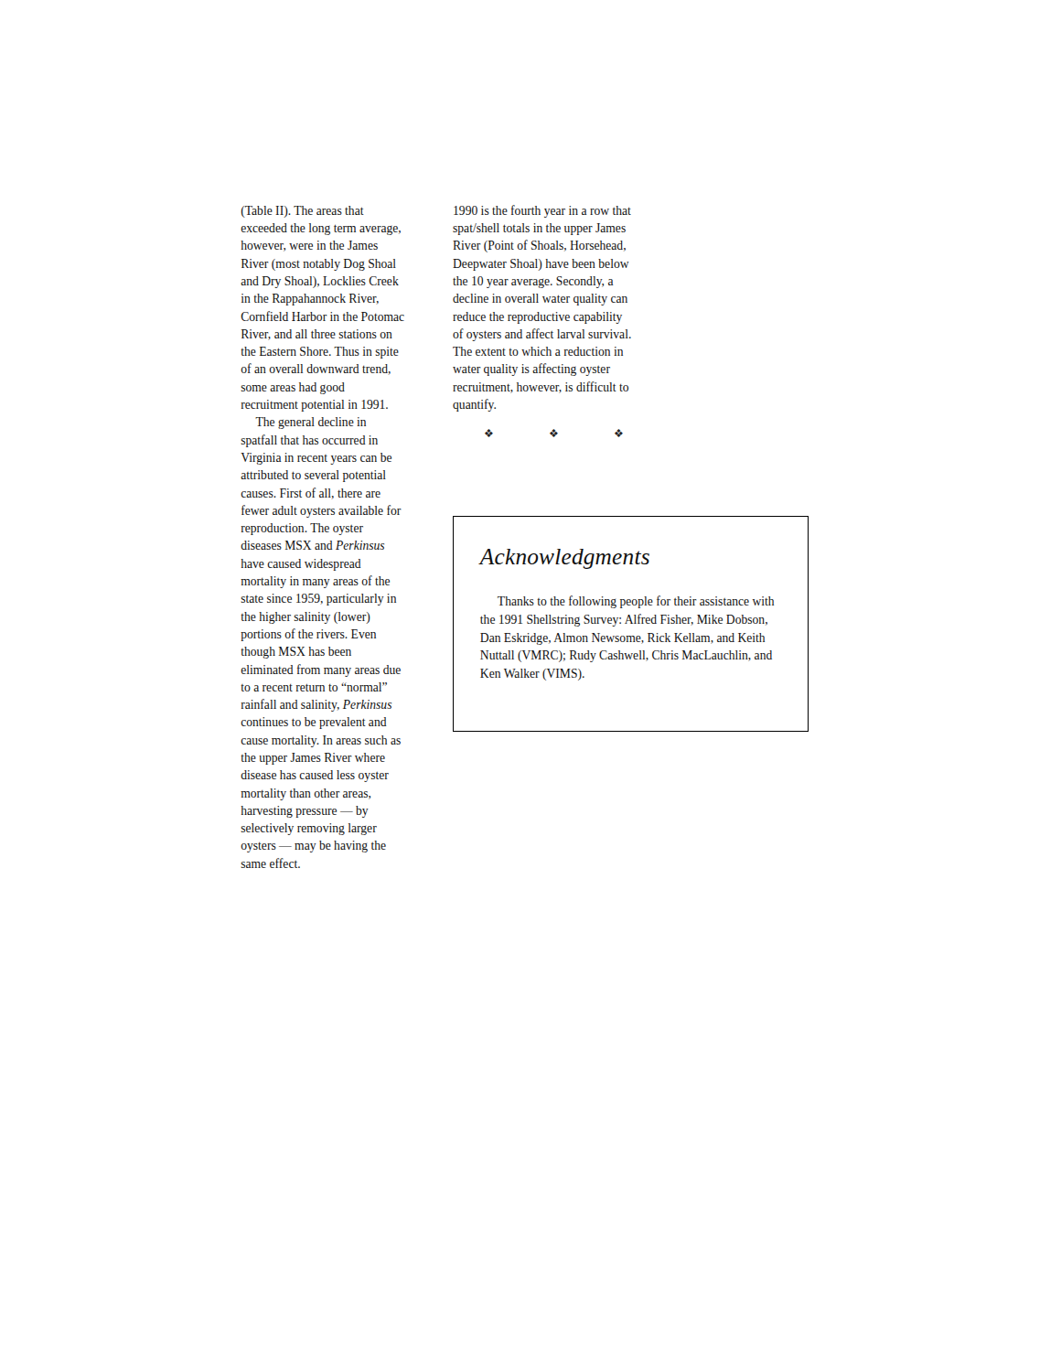(Table II). The areas that exceeded the long term average, however, were in the James River (most notably Dog Shoal and Dry Shoal), Locklies Creek in the Rappahannock River, Cornfield Harbor in the Potomac River, and all three stations on the Eastern Shore. Thus in spite of an overall downward trend, some areas had good recruitment potential in 1991.
The general decline in spatfall that has occurred in Virginia in recent years can be attributed to several potential causes. First of all, there are fewer adult oysters available for reproduction. The oyster diseases MSX and Perkinsus have caused widespread mortality in many areas of the state since 1959, particularly in the higher salinity (lower) portions of the rivers. Even though MSX has been eliminated from many areas due to a recent return to “normal” rainfall and salinity, Perkinsus continues to be prevalent and cause mortality. In areas such as the upper James River where disease has caused less oyster mortality than other areas, harvesting pressure — by selectively removing larger oysters — may be having the same effect.
1990 is the fourth year in a row that spat/shell totals in the upper James River (Point of Shoals, Horsehead, Deepwater Shoal) have been below the 10 year average. Secondly, a decline in overall water quality can reduce the reproductive capability of oysters and affect larval survival. The extent to which a reduction in water quality is affecting oyster recruitment, however, is difficult to quantify.
❖ ❖ ❖
Acknowledgments
Thanks to the following people for their assistance with the 1991 Shellstring Survey: Alfred Fisher, Mike Dobson, Dan Eskridge, Almon Newsome, Rick Kellam, and Keith Nuttall (VMRC); Rudy Cashwell, Chris MacLauchlin, and Ken Walker (VIMS).